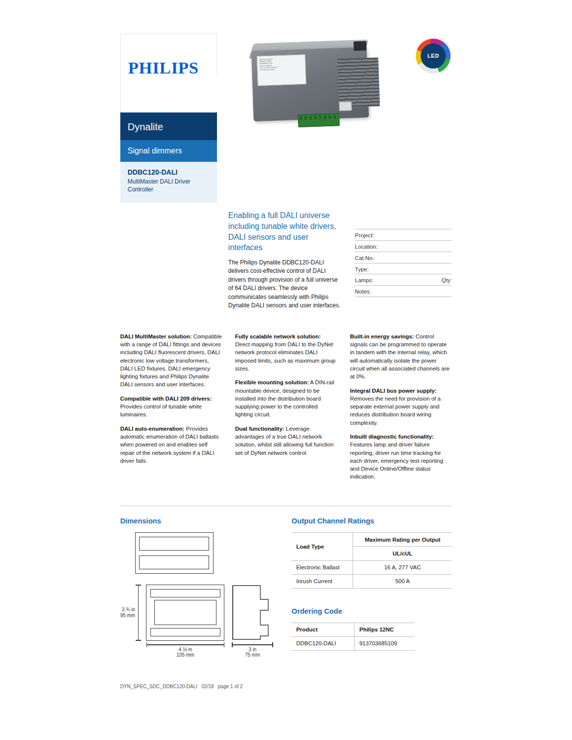PHILIPS
Dynalite
Signal dimmers
DDBC120-DALI
MultiMaster DALI Driver Controller
PHILIPS Dynalite
DDBC120-DALI
MultiMaster DALI
Driver Controller
120–277 VAC 50/60 Hz
16 A max per output
Enabling a full DALI universe including tunable white drivers, DALI sensors and user interfaces
The Philips Dynalite DDBC120-DALI delivers cost-effective control of DALI drivers through provision of a full universe of 64 DALI drivers. The device communicates seamlessly with Philips Dynalite DALI sensors and user interfaces.
Project:
Location:
Cat.No:
Type:
Lamps: Qty:
Notes:
DALI MultiMaster solution: Compatible with a range of DALI fittings and devices including DALI fluorescent drivers, DALI electronic low voltage transformers, DALI LED fixtures, DALI emergency lighting fixtures and Philips Dynalite DALI sensors and user interfaces.
Compatible with DALI 209 drivers: Provides control of tunable white luminaires.
DALI auto-enumeration: Provides automatic enumeration of DALI ballasts when powered on and enables self repair of the network system if a DALI driver fails.
Fully scalable network solution: Direct mapping from DALI to the DyNet network protocol eliminates DALI imposed limits, such as maximum group sizes.
Flexible mounting solution: A DIN-rail mountable device, designed to be installed into the distribution board supplying power to the controlled lighting circuit.
Dual functionality: Leverage advantages of a true DALI network solution, whilst still allowing full function set of DyNet network control.
Built-in energy savings: Control signals can be programmed to operate in tandem with the internal relay, which will automatically isolate the power circuit when all associated channels are at 0%.
Integral DALI bus power supply: Removes the need for provision of a separate external power supply and reduces distribution board wiring complexity.
Inbuilt diagnostic functionality: Features lamp and driver failure reporting, driver run time tracking for each driver, emergency test reporting and Device Online/Offline status indication.
Dimensions
3 ¾ in
95 mm
4 ⅛ in
105 mm
3 in
75 mm
Output Channel Ratings
| Load Type | Maximum Rating per Output |
| --- | --- |
| UL/cUL |
| Electronic Ballast | 16 A, 277 VAC |
| Inrush Current | 500 A |
Ordering Code
| Product | Philips 12NC |
| --- | --- |
| DDBC120-DALI | 913703685109 |
DYN_SPEC_SDC_DDBC120-DALI 02/18 page 1 of 2